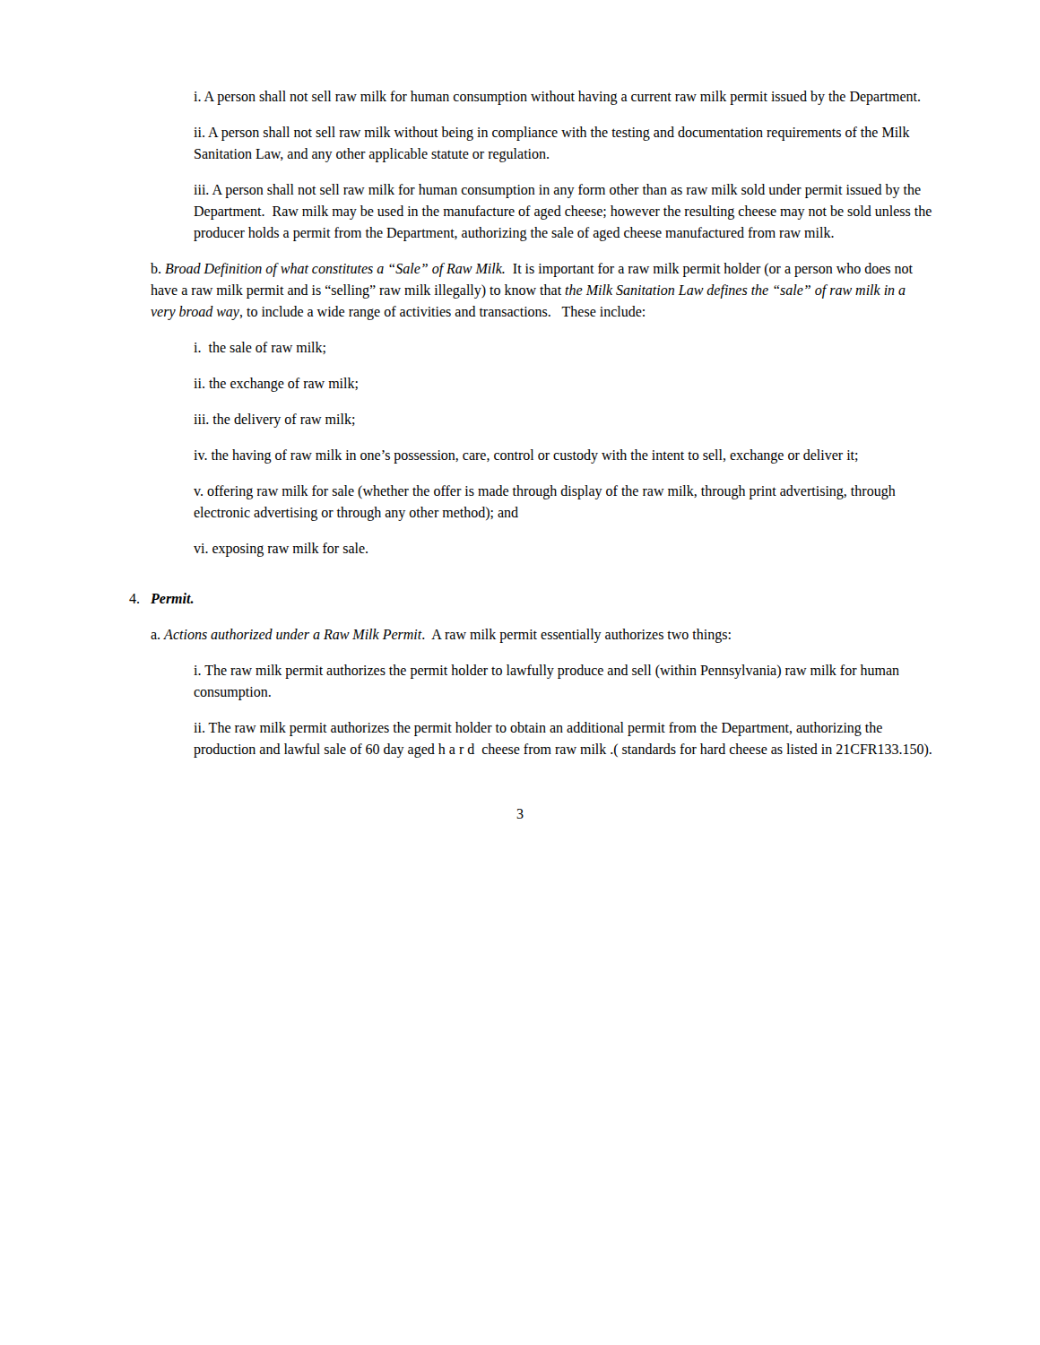i. A person shall not sell raw milk for human consumption without having a current raw milk permit issued by the Department.
ii. A person shall not sell raw milk without being in compliance with the testing and documentation requirements of the Milk Sanitation Law, and any other applicable statute or regulation.
iii. A person shall not sell raw milk for human consumption in any form other than as raw milk sold under permit issued by the Department. Raw milk may be used in the manufacture of aged cheese; however the resulting cheese may not be sold unless the producer holds a permit from the Department, authorizing the sale of aged cheese manufactured from raw milk.
b. Broad Definition of what constitutes a “Sale” of Raw Milk. It is important for a raw milk permit holder (or a person who does not have a raw milk permit and is “selling” raw milk illegally) to know that the Milk Sanitation Law defines the “sale” of raw milk in a very broad way, to include a wide range of activities and transactions. These include:
i. the sale of raw milk;
ii. the exchange of raw milk;
iii. the delivery of raw milk;
iv. the having of raw milk in one’s possession, care, control or custody with the intent to sell, exchange or deliver it;
v. offering raw milk for sale (whether the offer is made through display of the raw milk, through print advertising, through electronic advertising or through any other method); and
vi. exposing raw milk for sale.
4. Permit.
a. Actions authorized under a Raw Milk Permit. A raw milk permit essentially authorizes two things:
i. The raw milk permit authorizes the permit holder to lawfully produce and sell (within Pennsylvania) raw milk for human consumption.
ii. The raw milk permit authorizes the permit holder to obtain an additional permit from the Department, authorizing the production and lawful sale of 60 day aged h a r d cheese from raw milk .( standards for hard cheese as listed in 21CFR133.150).
3